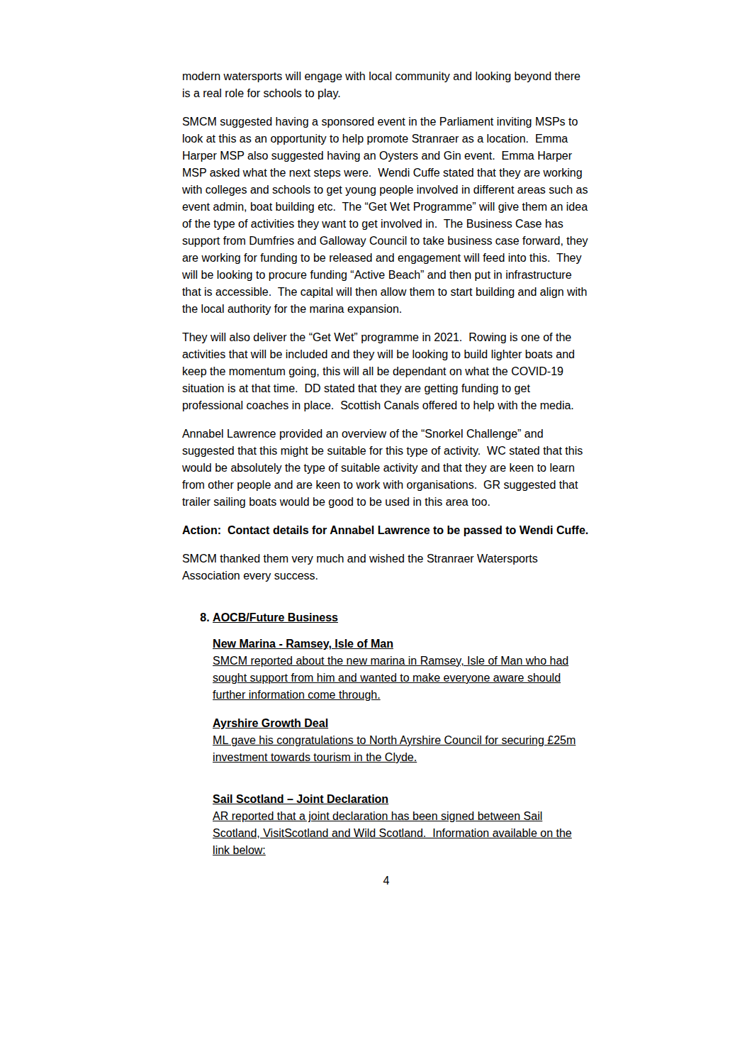modern watersports will engage with local community and looking beyond there is a real role for schools to play.
SMCM suggested having a sponsored event in the Parliament inviting MSPs to look at this as an opportunity to help promote Stranraer as a location. Emma Harper MSP also suggested having an Oysters and Gin event. Emma Harper MSP asked what the next steps were. Wendi Cuffe stated that they are working with colleges and schools to get young people involved in different areas such as event admin, boat building etc. The “Get Wet Programme” will give them an idea of the type of activities they want to get involved in. The Business Case has support from Dumfries and Galloway Council to take business case forward, they are working for funding to be released and engagement will feed into this. They will be looking to procure funding “Active Beach” and then put in infrastructure that is accessible. The capital will then allow them to start building and align with the local authority for the marina expansion.
They will also deliver the “Get Wet” programme in 2021. Rowing is one of the activities that will be included and they will be looking to build lighter boats and keep the momentum going, this will all be dependant on what the COVID-19 situation is at that time. DD stated that they are getting funding to get professional coaches in place. Scottish Canals offered to help with the media.
Annabel Lawrence provided an overview of the “Snorkel Challenge” and suggested that this might be suitable for this type of activity. WC stated that this would be absolutely the type of suitable activity and that they are keen to learn from other people and are keen to work with organisations. GR suggested that trailer sailing boats would be good to be used in this area too.
Action: Contact details for Annabel Lawrence to be passed to Wendi Cuffe.
SMCM thanked them very much and wished the Stranraer Watersports Association every success.
AOCB/Future Business
New Marina - Ramsey, Isle of Man
SMCM reported about the new marina in Ramsey, Isle of Man who had sought support from him and wanted to make everyone aware should further information come through.
Ayrshire Growth Deal
ML gave his congratulations to North Ayrshire Council for securing £25m investment towards tourism in the Clyde.
Sail Scotland – Joint Declaration
AR reported that a joint declaration has been signed between Sail Scotland, VisitScotland and Wild Scotland. Information available on the link below:
4